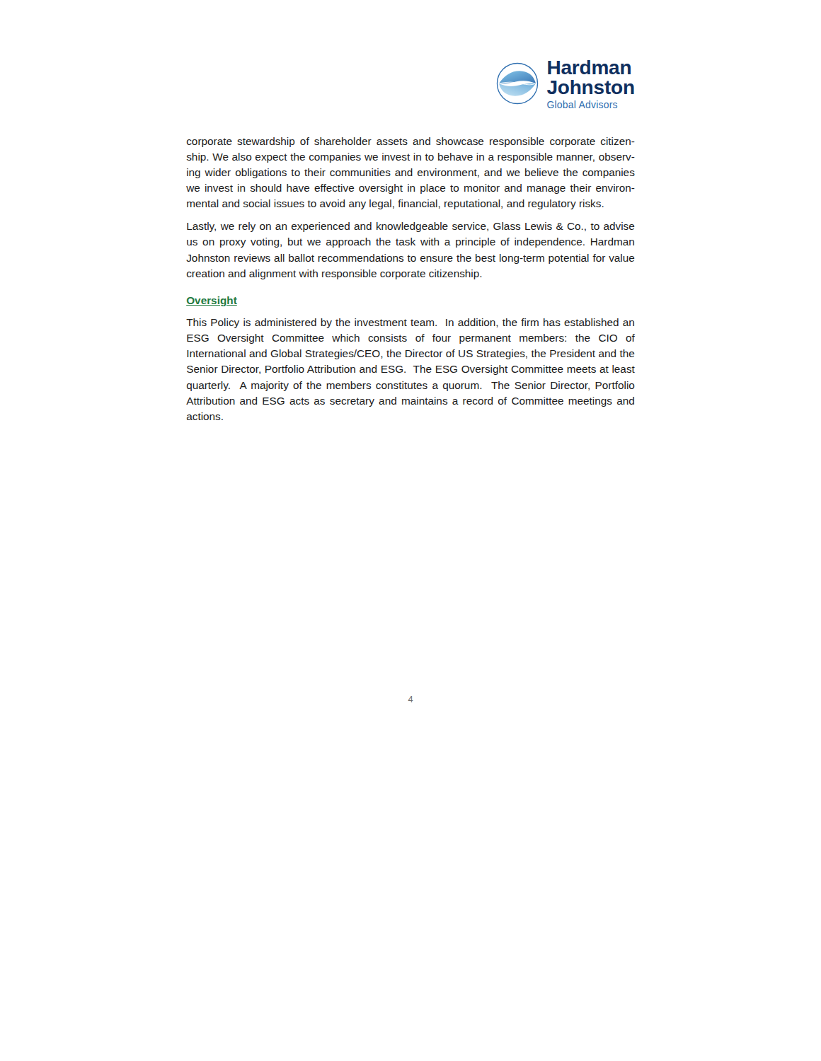Hardman Johnston Global Advisors
corporate stewardship of shareholder assets and showcase responsible corporate citizenship. We also expect the companies we invest in to behave in a responsible manner, observing wider obligations to their communities and environment, and we believe the companies we invest in should have effective oversight in place to monitor and manage their environmental and social issues to avoid any legal, financial, reputational, and regulatory risks.
Lastly, we rely on an experienced and knowledgeable service, Glass Lewis & Co., to advise us on proxy voting, but we approach the task with a principle of independence. Hardman Johnston reviews all ballot recommendations to ensure the best long-term potential for value creation and alignment with responsible corporate citizenship.
Oversight
This Policy is administered by the investment team. In addition, the firm has established an ESG Oversight Committee which consists of four permanent members: the CIO of International and Global Strategies/CEO, the Director of US Strategies, the President and the Senior Director, Portfolio Attribution and ESG. The ESG Oversight Committee meets at least quarterly. A majority of the members constitutes a quorum. The Senior Director, Portfolio Attribution and ESG acts as secretary and maintains a record of Committee meetings and actions.
4